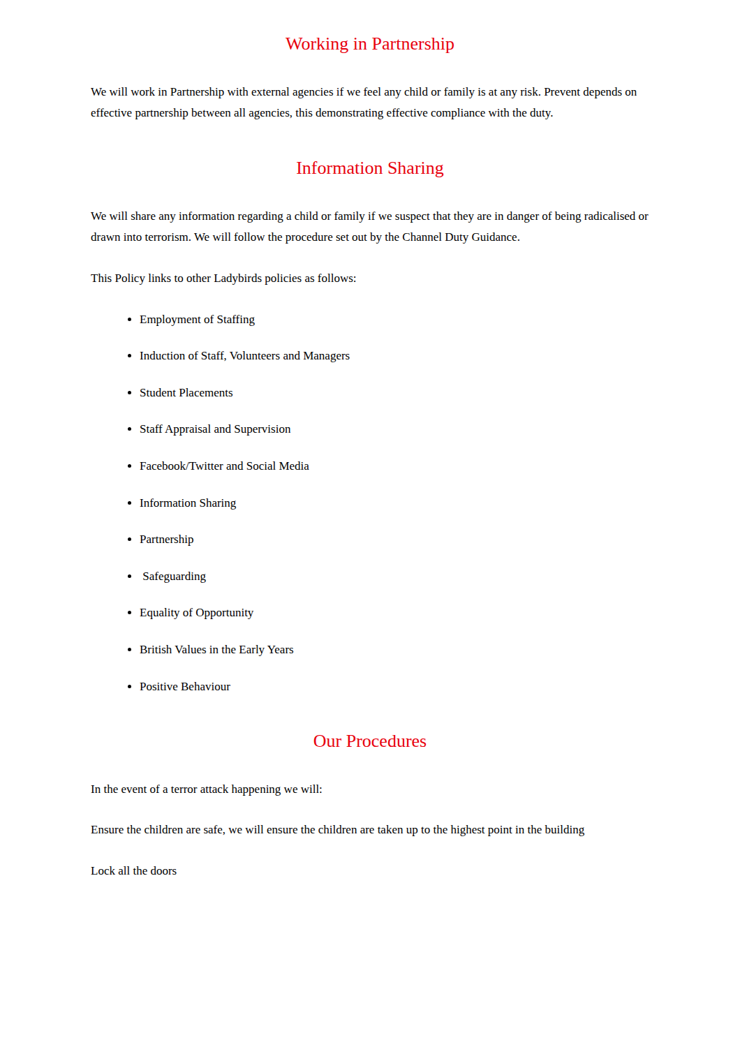Working in Partnership
We will work in Partnership with external agencies if we feel any child or family is at any risk. Prevent depends on effective partnership between all agencies, this demonstrating effective compliance with the duty.
Information Sharing
We will share any information regarding a child or family if we suspect that they are in danger of being radicalised or drawn into terrorism. We will follow the procedure set out by the Channel Duty Guidance.
This Policy links to other Ladybirds policies as follows:
Employment of Staffing
Induction of Staff, Volunteers and Managers
Student Placements
Staff Appraisal and Supervision
Facebook/Twitter and Social Media
Information Sharing
Partnership
Safeguarding
Equality of Opportunity
British Values in the Early Years
Positive Behaviour
Our Procedures
In the event of a terror attack happening we will:
Ensure the children are safe, we will ensure the children are taken up to the highest point in the building
Lock all the doors